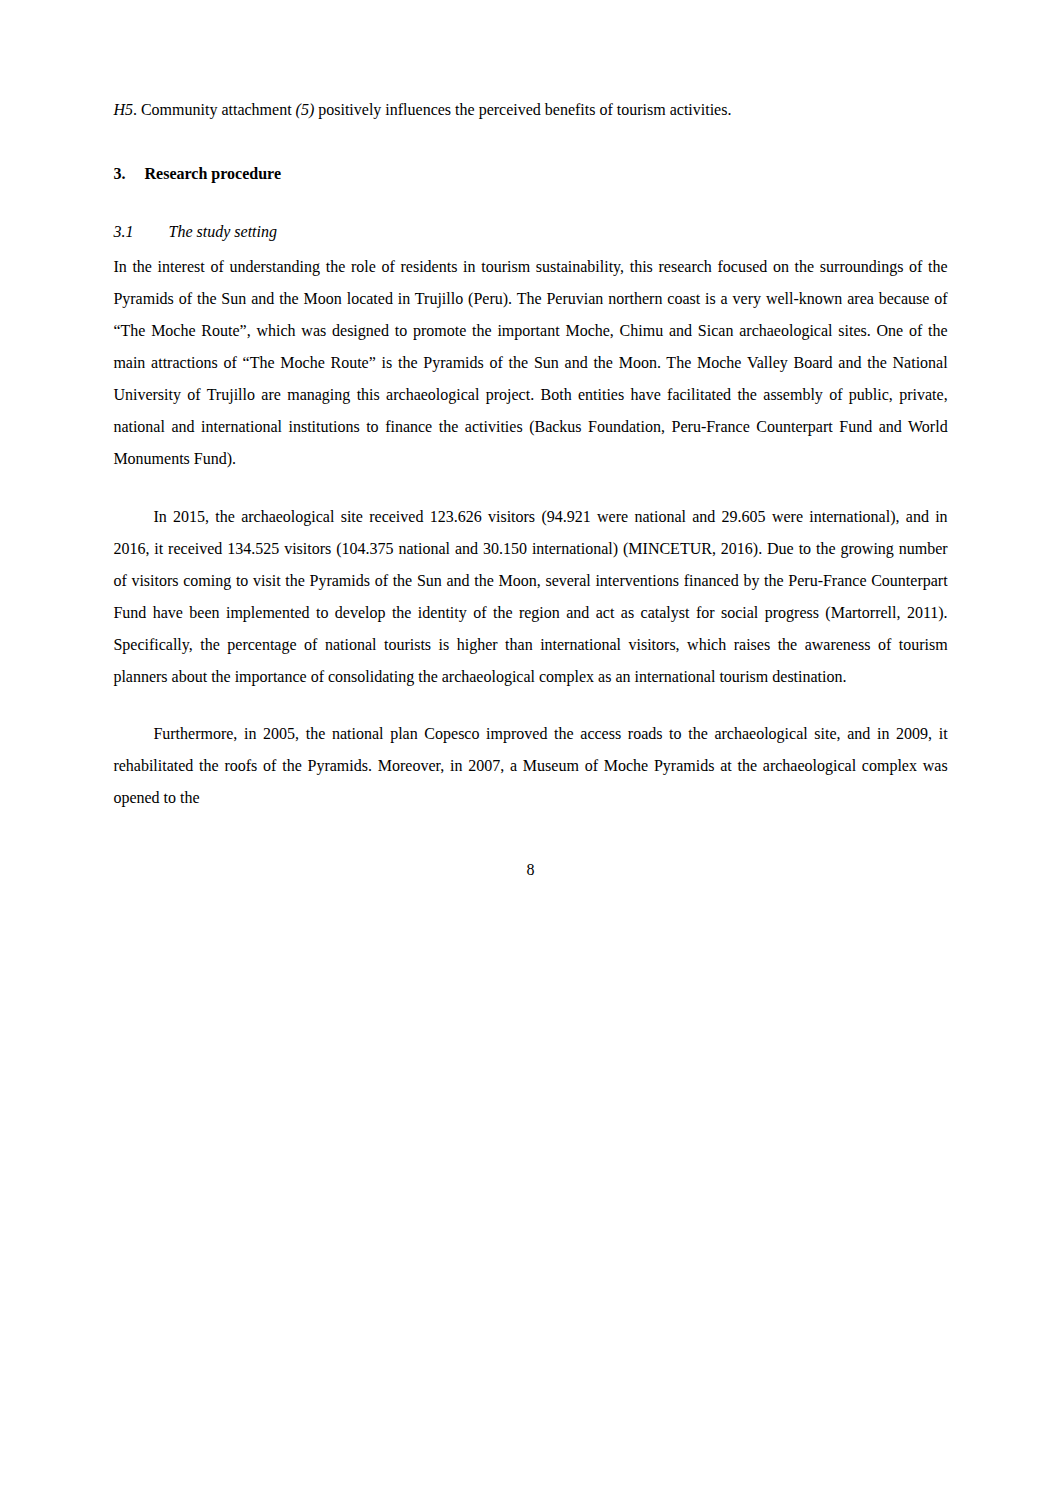H5. Community attachment (5) positively influences the perceived benefits of tourism activities.
3. Research procedure
3.1 The study setting
In the interest of understanding the role of residents in tourism sustainability, this research focused on the surroundings of the Pyramids of the Sun and the Moon located in Trujillo (Peru). The Peruvian northern coast is a very well-known area because of “The Moche Route”, which was designed to promote the important Moche, Chimu and Sican archaeological sites. One of the main attractions of “The Moche Route” is the Pyramids of the Sun and the Moon. The Moche Valley Board and the National University of Trujillo are managing this archaeological project. Both entities have facilitated the assembly of public, private, national and international institutions to finance the activities (Backus Foundation, Peru-France Counterpart Fund and World Monuments Fund).
In 2015, the archaeological site received 123.626 visitors (94.921 were national and 29.605 were international), and in 2016, it received 134.525 visitors (104.375 national and 30.150 international) (MINCETUR, 2016). Due to the growing number of visitors coming to visit the Pyramids of the Sun and the Moon, several interventions financed by the Peru-France Counterpart Fund have been implemented to develop the identity of the region and act as catalyst for social progress (Martorrell, 2011). Specifically, the percentage of national tourists is higher than international visitors, which raises the awareness of tourism planners about the importance of consolidating the archaeological complex as an international tourism destination.
Furthermore, in 2005, the national plan Copesco improved the access roads to the archaeological site, and in 2009, it rehabilitated the roofs of the Pyramids. Moreover, in 2007, a Museum of Moche Pyramids at the archaeological complex was opened to the
8